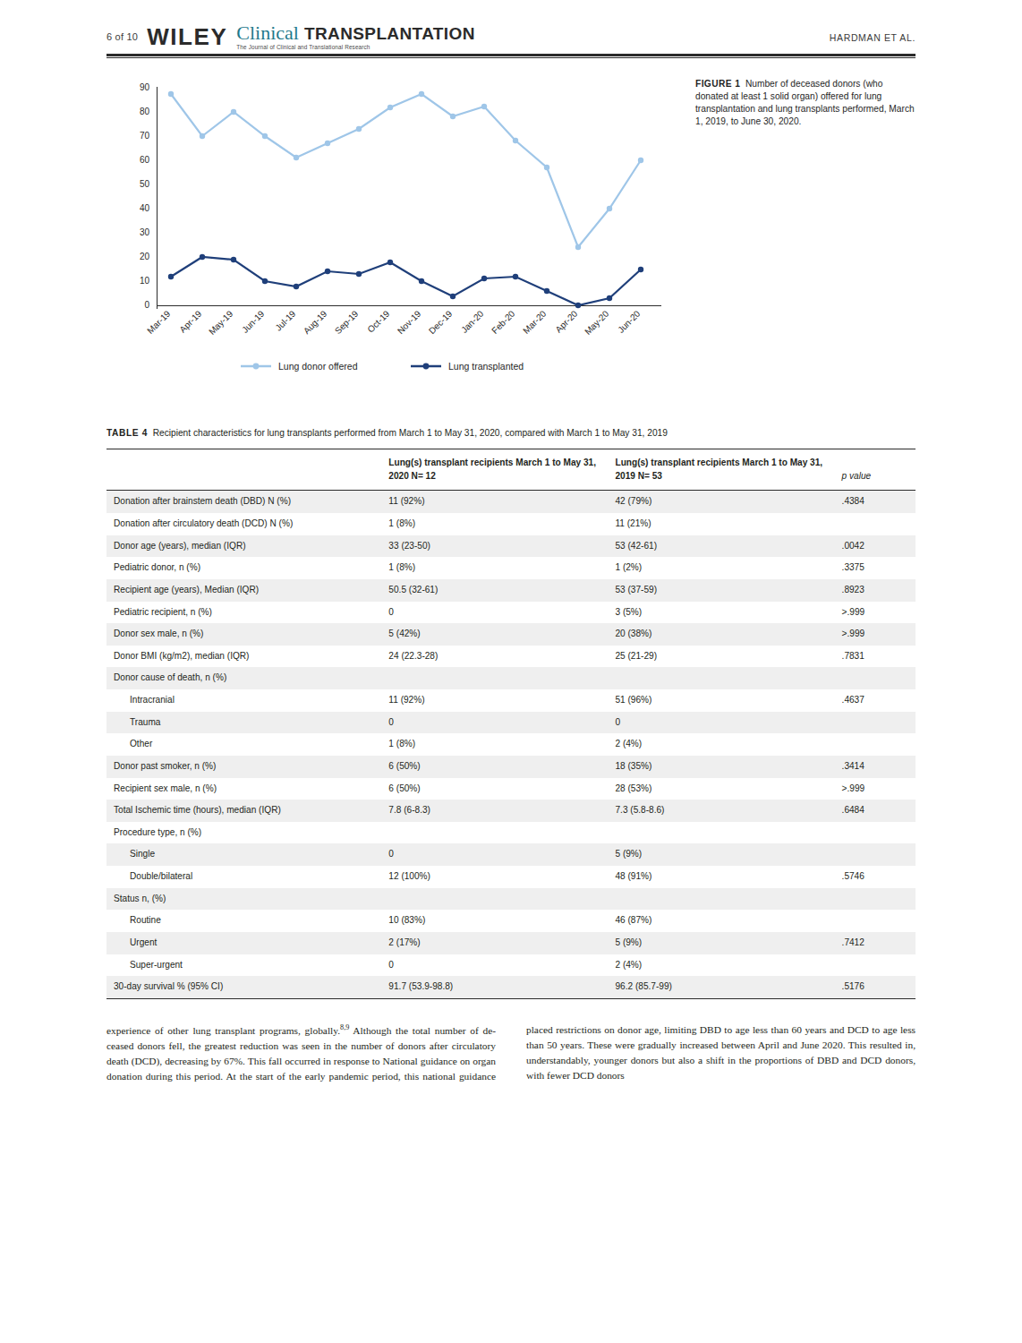6 of 10
WILEY
Clinical TRANSPLANTATION
The Journal of Clinical and Translational Research
HARDMAN ET AL.
90 80 70 60 50 40 30 20 10 0 Mar-19 Apr-19 May-19 Jun-19 Jul-19 Aug-19 Sep-19 Oct-19 Nov-19 Dec-19 Jan-20 Feb-20 Mar-20 Apr-20 May-20 Jun-20 Lung donor offered Lung transplanted
FIGURE 1 Number of deceased donors (who donated at least 1 solid organ) offered for lung transplantation and lung transplants performed, March 1, 2019, to June 30, 2020.
TABLE 4 Recipient characteristics for lung transplants performed from March 1 to May 31, 2020, compared with March 1 to May 31, 2019
| | Lung(s) transplant recipients March 1 to May 31, 2020 N= 12 | Lung(s) transplant recipients March 1 to May 31, 2019 N= 53 | p value |
| --- | --- | --- | --- |
| Donation after brainstem death (DBD) N (%) | 11 (92%) | 42 (79%) | .4384 |
| Donation after circulatory death (DCD) N (%) | 1 (8%) | 11 (21%) | |
| Donor age (years), median (IQR) | 33 (23-50) | 53 (42-61) | .0042 |
| Pediatric donor, n (%) | 1 (8%) | 1 (2%) | .3375 |
| Recipient age (years), Median (IQR) | 50.5 (32-61) | 53 (37-59) | .8923 |
| Pediatric recipient, n (%) | 0 | 3 (5%) | >.999 |
| Donor sex male, n (%) | 5 (42%) | 20 (38%) | >.999 |
| Donor BMI (kg/m2), median (IQR) | 24 (22.3-28) | 25 (21-29) | .7831 |
| Donor cause of death, n (%) | | | |
| Intracranial | 11 (92%) | 51 (96%) | .4637 |
| Trauma | 0 | 0 | |
| Other | 1 (8%) | 2 (4%) | |
| Donor past smoker, n (%) | 6 (50%) | 18 (35%) | .3414 |
| Recipient sex male, n (%) | 6 (50%) | 28 (53%) | >.999 |
| Total Ischemic time (hours), median (IQR) | 7.8 (6-8.3) | 7.3 (5.8-8.6) | .6484 |
| Procedure type, n (%) | | | |
| Single | 0 | 5 (9%) | |
| Double/bilateral | 12 (100%) | 48 (91%) | .5746 |
| Status n, (%) | | | |
| Routine | 10 (83%) | 46 (87%) | |
| Urgent | 2 (17%) | 5 (9%) | .7412 |
| Super-urgent | 0 | 2 (4%) | |
| 30-day survival % (95% CI) | 91.7 (53.9-98.8) | 96.2 (85.7-99) | .5176 |
experience of other lung transplant programs, globally.8,9 Although the total number of deceased donors fell, the greatest reduction was seen in the number of donors after circulatory death (DCD), decreasing by 67%. This fall occurred in response to National guidance on organ donation during this period. At the start of the early pandemic period, this national guidance placed restrictions on donor age, limiting DBD to age less than 60 years and DCD to age less than 50 years. These were gradually increased between April and June 2020. This resulted in, understandably, younger donors but also a shift in the proportions of DBD and DCD donors, with fewer DCD donors